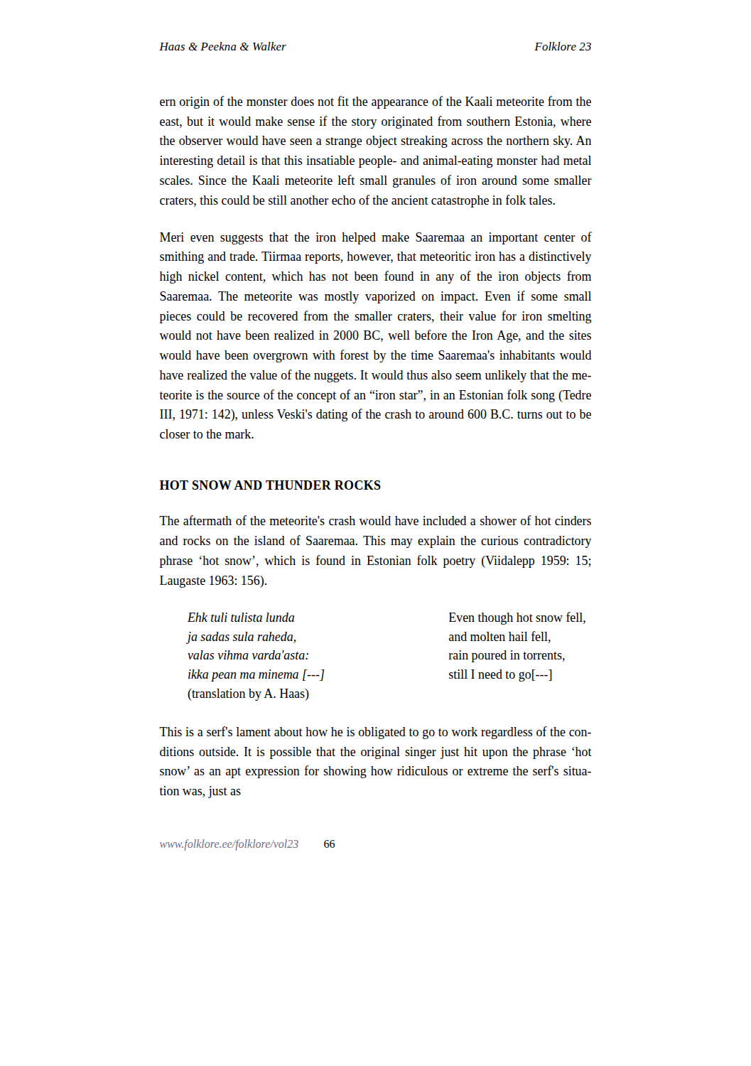Haas & Peekna & Walker Folklore 23
ern origin of the monster does not fit the appearance of the Kaali meteorite from the east, but it would make sense if the story originated from southern Estonia, where the observer would have seen a strange object streaking across the northern sky. An interesting detail is that this insatiable people- and animal-eating monster had metal scales. Since the Kaali meteorite left small granules of iron around some smaller craters, this could be still another echo of the ancient catastrophe in folk tales.
Meri even suggests that the iron helped make Saaremaa an important center of smithing and trade. Tiirmaa reports, however, that meteoritic iron has a distinctively high nickel content, which has not been found in any of the iron objects from Saaremaa. The meteorite was mostly vaporized on impact. Even if some small pieces could be recovered from the smaller craters, their value for iron smelting would not have been realized in 2000 BC, well before the Iron Age, and the sites would have been overgrown with forest by the time Saaremaa's inhabitants would have realized the value of the nuggets. It would thus also seem unlikely that the meteorite is the source of the concept of an “iron star”, in an Estonian folk song (Tedre III, 1971: 142), unless Veski's dating of the crash to around 600 B.C. turns out to be closer to the mark.
Hot Snow and Thunder Rocks
The aftermath of the meteorite's crash would have included a shower of hot cinders and rocks on the island of Saaremaa. This may explain the curious contradictory phrase ‘hot snow’, which is found in Estonian folk poetry (Viidalepp 1959: 15; Laugaste 1963: 156).
Ehk tuli tulista lunda
ja sadas sula raheda,
valas vihma varda'asta:
ikka pean ma minema [---]
(translation by A. Haas)
Even though hot snow fell,
and molten hail fell,
rain poured in torrents,
still I need to go[---]
This is a serf's lament about how he is obligated to go to work regardless of the conditions outside. It is possible that the original singer just hit upon the phrase ‘hot snow’ as an apt expression for showing how ridiculous or extreme the serf's situation was, just as
www.folklore.ee/folklore/vol23 66